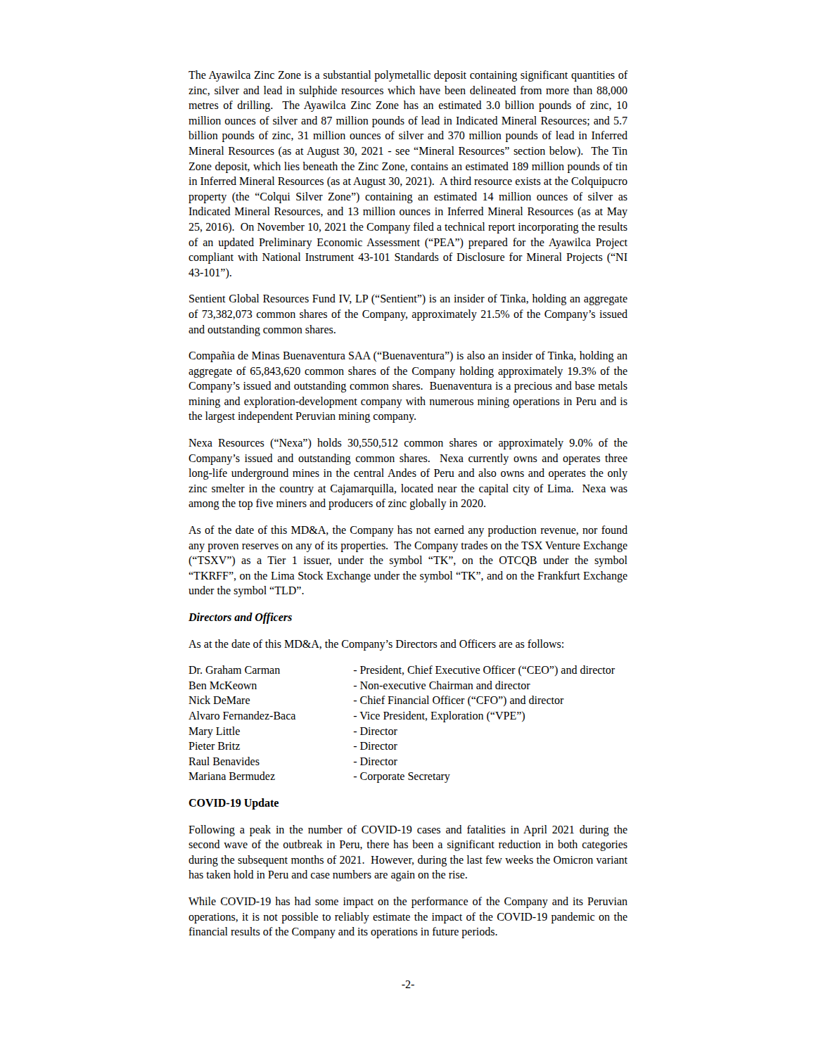The Ayawilca Zinc Zone is a substantial polymetallic deposit containing significant quantities of zinc, silver and lead in sulphide resources which have been delineated from more than 88,000 metres of drilling. The Ayawilca Zinc Zone has an estimated 3.0 billion pounds of zinc, 10 million ounces of silver and 87 million pounds of lead in Indicated Mineral Resources; and 5.7 billion pounds of zinc, 31 million ounces of silver and 370 million pounds of lead in Inferred Mineral Resources (as at August 30, 2021 - see “Mineral Resources” section below). The Tin Zone deposit, which lies beneath the Zinc Zone, contains an estimated 189 million pounds of tin in Inferred Mineral Resources (as at August 30, 2021). A third resource exists at the Colquipucro property (the “Colqui Silver Zone”) containing an estimated 14 million ounces of silver as Indicated Mineral Resources, and 13 million ounces in Inferred Mineral Resources (as at May 25, 2016). On November 10, 2021 the Company filed a technical report incorporating the results of an updated Preliminary Economic Assessment (“PEA”) prepared for the Ayawilca Project compliant with National Instrument 43-101 Standards of Disclosure for Mineral Projects (“NI 43-101”).
Sentient Global Resources Fund IV, LP (“Sentient”) is an insider of Tinka, holding an aggregate of 73,382,073 common shares of the Company, approximately 21.5% of the Company’s issued and outstanding common shares.
Compañia de Minas Buenaventura SAA (“Buenaventura”) is also an insider of Tinka, holding an aggregate of 65,843,620 common shares of the Company holding approximately 19.3% of the Company’s issued and outstanding common shares. Buenaventura is a precious and base metals mining and exploration-development company with numerous mining operations in Peru and is the largest independent Peruvian mining company.
Nexa Resources (“Nexa”) holds 30,550,512 common shares or approximately 9.0% of the Company’s issued and outstanding common shares. Nexa currently owns and operates three long-life underground mines in the central Andes of Peru and also owns and operates the only zinc smelter in the country at Cajamarquilla, located near the capital city of Lima. Nexa was among the top five miners and producers of zinc globally in 2020.
As of the date of this MD&A, the Company has not earned any production revenue, nor found any proven reserves on any of its properties. The Company trades on the TSX Venture Exchange (“TSXV”) as a Tier 1 issuer, under the symbol “TK”, on the OTCQB under the symbol “TKRFF”, on the Lima Stock Exchange under the symbol “TK”, and on the Frankfurt Exchange under the symbol “TLD”.
Directors and Officers
As at the date of this MD&A, the Company’s Directors and Officers are as follows:
| Dr. Graham Carman | - President, Chief Executive Officer (“CEO”) and director |
| Ben McKeown | - Non-executive Chairman and director |
| Nick DeMare | - Chief Financial Officer (“CFO”) and director |
| Alvaro Fernandez-Baca | - Vice President, Exploration (“VPE”) |
| Mary Little | - Director |
| Pieter Britz | - Director |
| Raul Benavides | - Director |
| Mariana Bermudez | - Corporate Secretary |
COVID-19 Update
Following a peak in the number of COVID-19 cases and fatalities in April 2021 during the second wave of the outbreak in Peru, there has been a significant reduction in both categories during the subsequent months of 2021. However, during the last few weeks the Omicron variant has taken hold in Peru and case numbers are again on the rise.
While COVID-19 has had some impact on the performance of the Company and its Peruvian operations, it is not possible to reliably estimate the impact of the COVID-19 pandemic on the financial results of the Company and its operations in future periods.
-2-